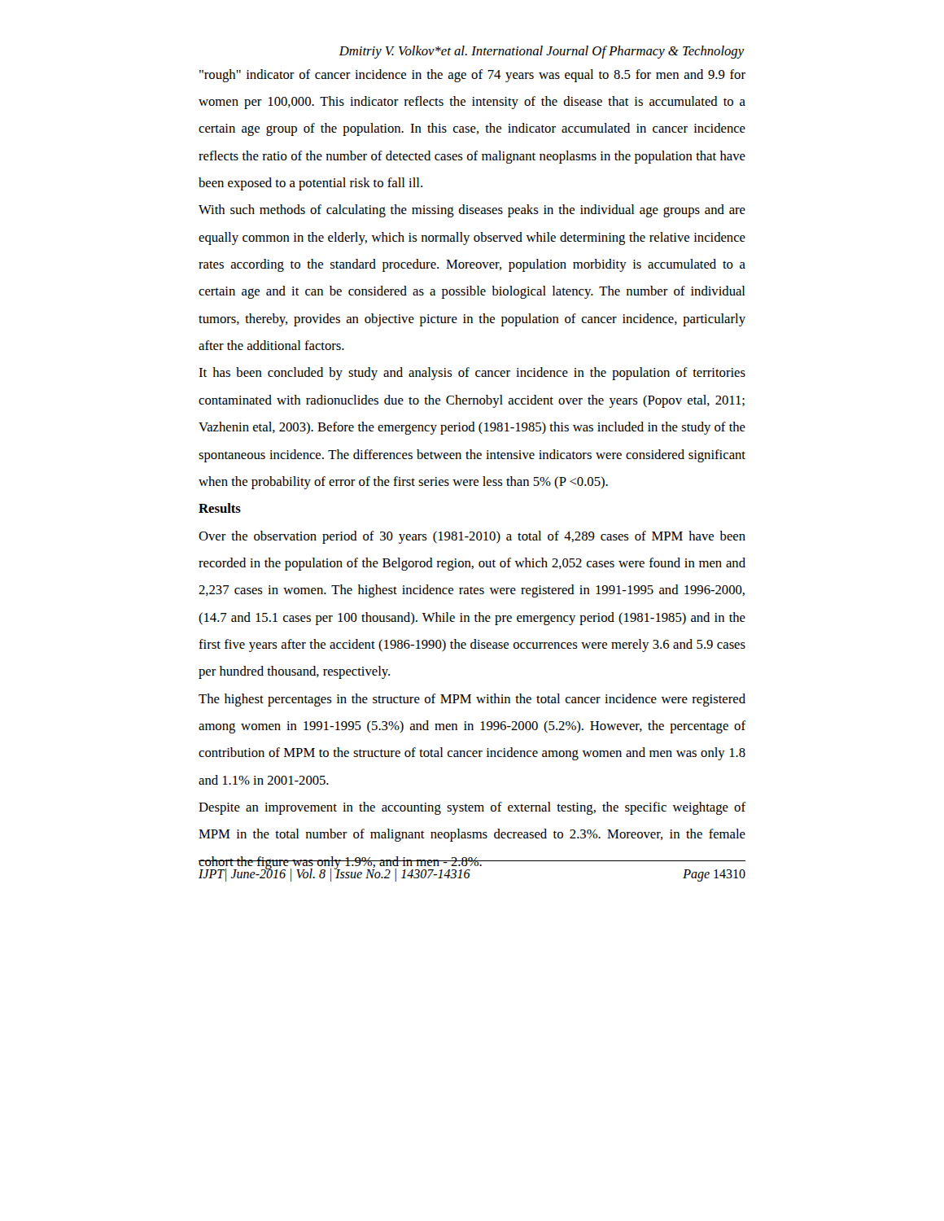Dmitriy V. Volkov*et al. International Journal Of Pharmacy & Technology
"rough" indicator of cancer incidence in the age of 74 years was equal to 8.5 for men and 9.9 for women per 100,000. This indicator reflects the intensity of the disease that is accumulated to a certain age group of the population. In this case, the indicator accumulated in cancer incidence reflects the ratio of the number of detected cases of malignant neoplasms in the population that have been exposed to a potential risk to fall ill.
With such methods of calculating the missing diseases peaks in the individual age groups and are equally common in the elderly, which is normally observed while determining the relative incidence rates according to the standard procedure. Moreover, population morbidity is accumulated to a certain age and it can be considered as a possible biological latency. The number of individual tumors, thereby, provides an objective picture in the population of cancer incidence, particularly after the additional factors.
It has been concluded by study and analysis of cancer incidence in the population of territories contaminated with radionuclides due to the Chernobyl accident over the years (Popov etal, 2011; Vazhenin etal, 2003). Before the emergency period (1981-1985) this was included in the study of the spontaneous incidence. The differences between the intensive indicators were considered significant when the probability of error of the first series were less than 5% (P <0.05).
Results
Over the observation period of 30 years (1981-2010) a total of 4,289 cases of MPM have been recorded in the population of the Belgorod region, out of which 2,052 cases were found in men and 2,237 cases in women. The highest incidence rates were registered in 1991-1995 and 1996-2000, (14.7 and 15.1 cases per 100 thousand). While in the pre emergency period (1981-1985) and in the first five years after the accident (1986-1990) the disease occurrences were merely 3.6 and 5.9 cases per hundred thousand, respectively.
The highest percentages in the structure of MPM within the total cancer incidence were registered among women in 1991-1995 (5.3%) and men in 1996-2000 (5.2%). However, the percentage of contribution of MPM to the structure of total cancer incidence among women and men was only 1.8 and 1.1% in 2001-2005.
Despite an improvement in the accounting system of external testing, the specific weightage of MPM in the total number of malignant neoplasms decreased to 2.3%. Moreover, in the female cohort the figure was only 1.9%, and in men - 2.8%.
IJPT| June-2016 | Vol. 8 | Issue No.2 | 14307-14316
Page 14310